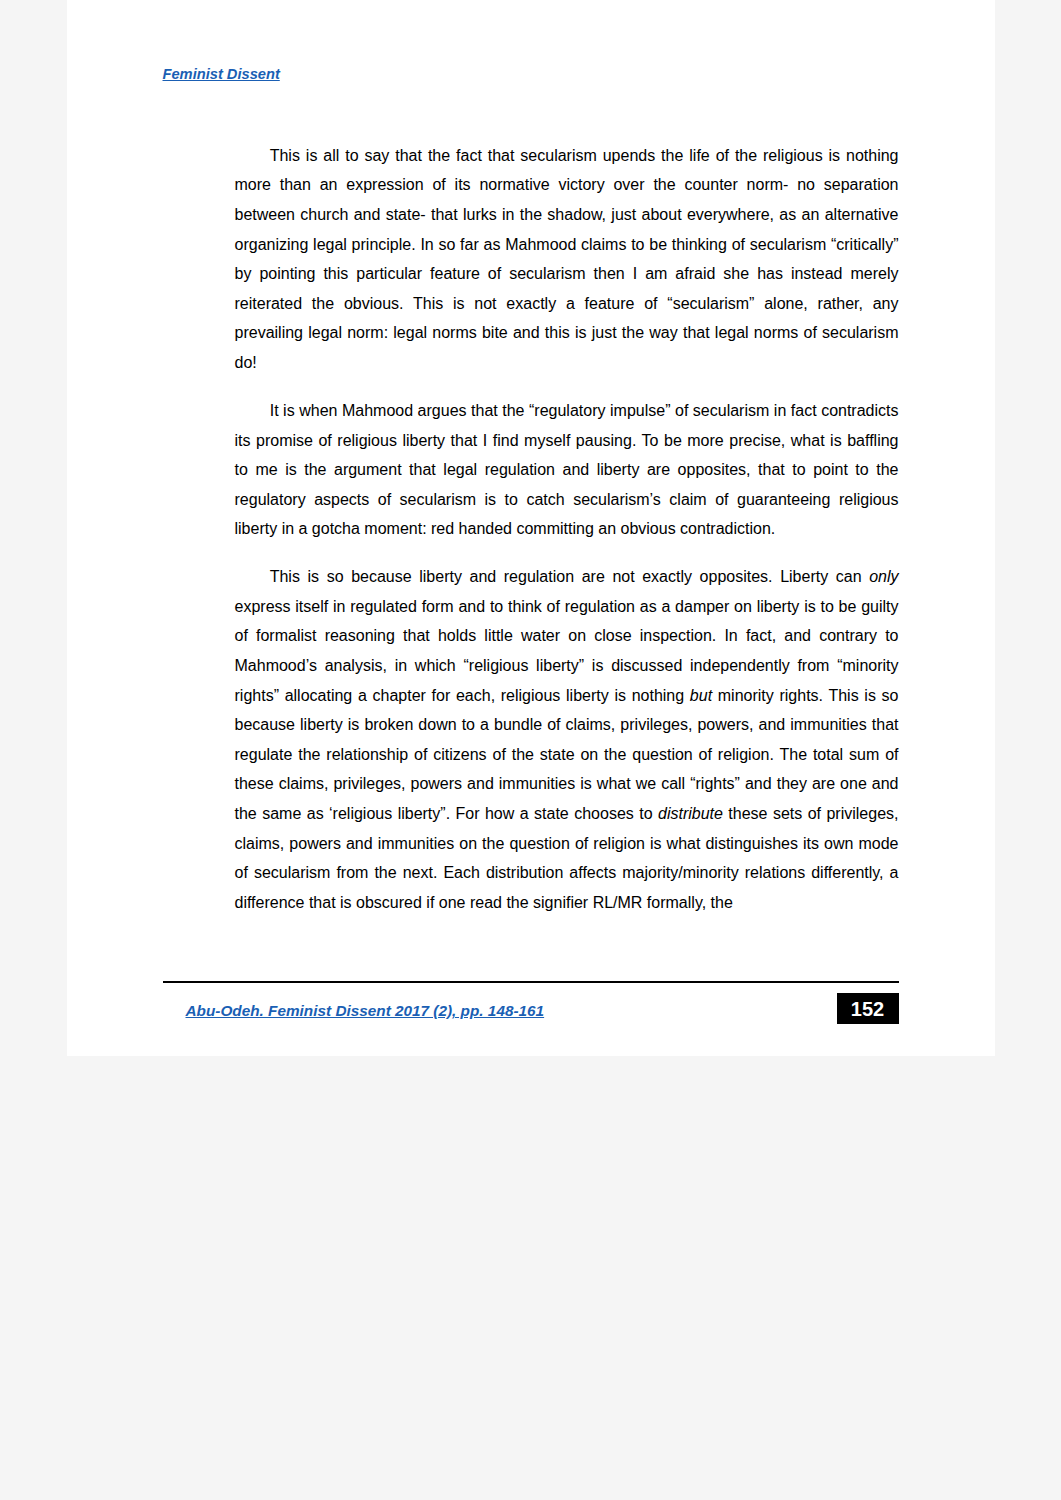Feminist Dissent
This is all to say that the fact that secularism upends the life of the religious is nothing more than an expression of its normative victory over the counter norm- no separation between church and state- that lurks in the shadow, just about everywhere, as an alternative organizing legal principle. In so far as Mahmood claims to be thinking of secularism “critically” by pointing this particular feature of secularism then I am afraid she has instead merely reiterated the obvious. This is not exactly a feature of “secularism” alone, rather, any prevailing legal norm: legal norms bite and this is just the way that legal norms of secularism do!
It is when Mahmood argues that the “regulatory impulse” of secularism in fact contradicts its promise of religious liberty that I find myself pausing. To be more precise, what is baffling to me is the argument that legal regulation and liberty are opposites, that to point to the regulatory aspects of secularism is to catch secularism’s claim of guaranteeing religious liberty in a gotcha moment: red handed committing an obvious contradiction.
This is so because liberty and regulation are not exactly opposites. Liberty can only express itself in regulated form and to think of regulation as a damper on liberty is to be guilty of formalist reasoning that holds little water on close inspection. In fact, and contrary to Mahmood’s analysis, in which “religious liberty” is discussed independently from “minority rights” allocating a chapter for each, religious liberty is nothing but minority rights. This is so because liberty is broken down to a bundle of claims, privileges, powers, and immunities that regulate the relationship of citizens of the state on the question of religion. The total sum of these claims, privileges, powers and immunities is what we call “rights” and they are one and the same as ‘religious liberty”. For how a state chooses to distribute these sets of privileges, claims, powers and immunities on the question of religion is what distinguishes its own mode of secularism from the next. Each distribution affects majority/minority relations differently, a difference that is obscured if one read the signifier RL/MR formally, the
Abu-Odeh. Feminist Dissent 2017 (2), pp. 148-161
152